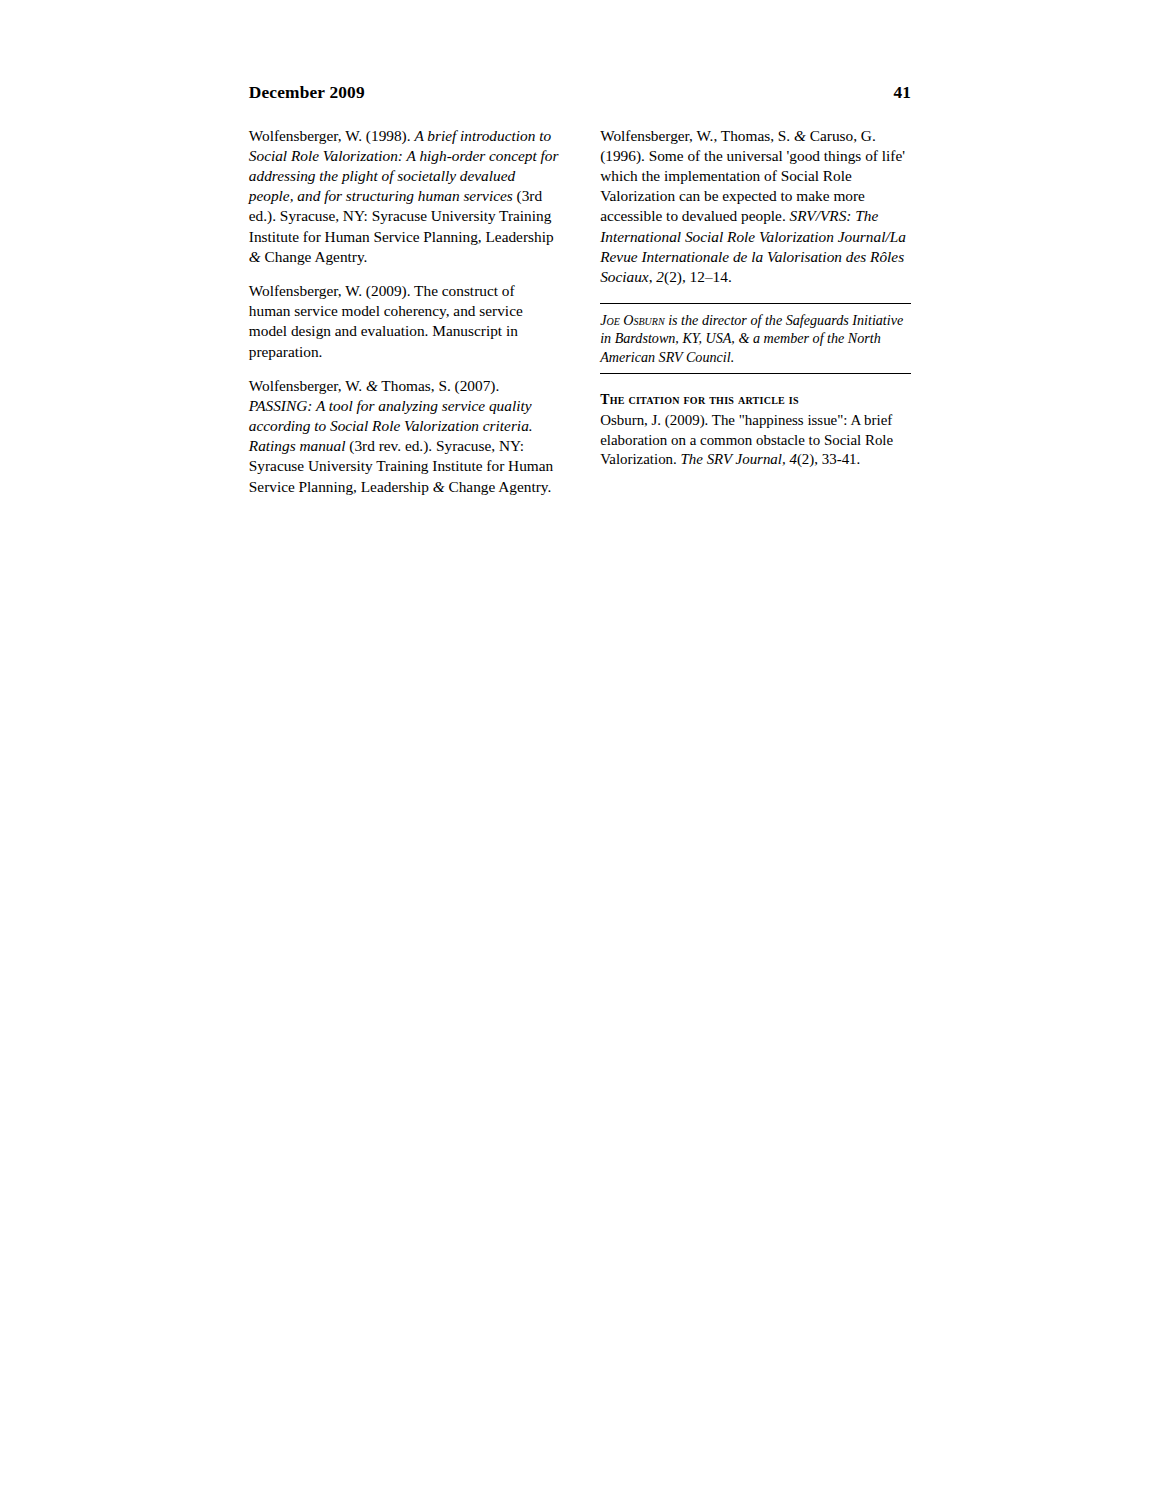December 2009 41
Wolfensberger, W. (1998). A brief introduction to Social Role Valorization: A high-order concept for addressing the plight of societally devalued people, and for structuring human services (3rd ed.). Syracuse, NY: Syracuse University Training Institute for Human Service Planning, Leadership & Change Agentry.
Wolfensberger, W. (2009). The construct of human service model coherency, and service model design and evaluation. Manuscript in preparation.
Wolfensberger, W. & Thomas, S. (2007). PASSING: A tool for analyzing service quality according to Social Role Valorization criteria. Ratings manual (3rd rev. ed.). Syracuse, NY: Syracuse University Training Institute for Human Service Planning, Leadership & Change Agentry.
Wolfensberger, W., Thomas, S. & Caruso, G. (1996). Some of the universal 'good things of life' which the implementation of Social Role Valorization can be expected to make more accessible to devalued people. SRV/VRS: The International Social Role Valorization Journal/La Revue Internationale de la Valorisation des Rôles Sociaux, 2(2), 12–14.
Joe Osburn is the director of the Safeguards Initiative in Bardstown, KY, USA, & a member of the North American SRV Council.
The citation for this article is
Osburn, J. (2009). The "happiness issue": A brief elaboration on a common obstacle to Social Role Valorization. The SRV Journal, 4(2), 33-41.